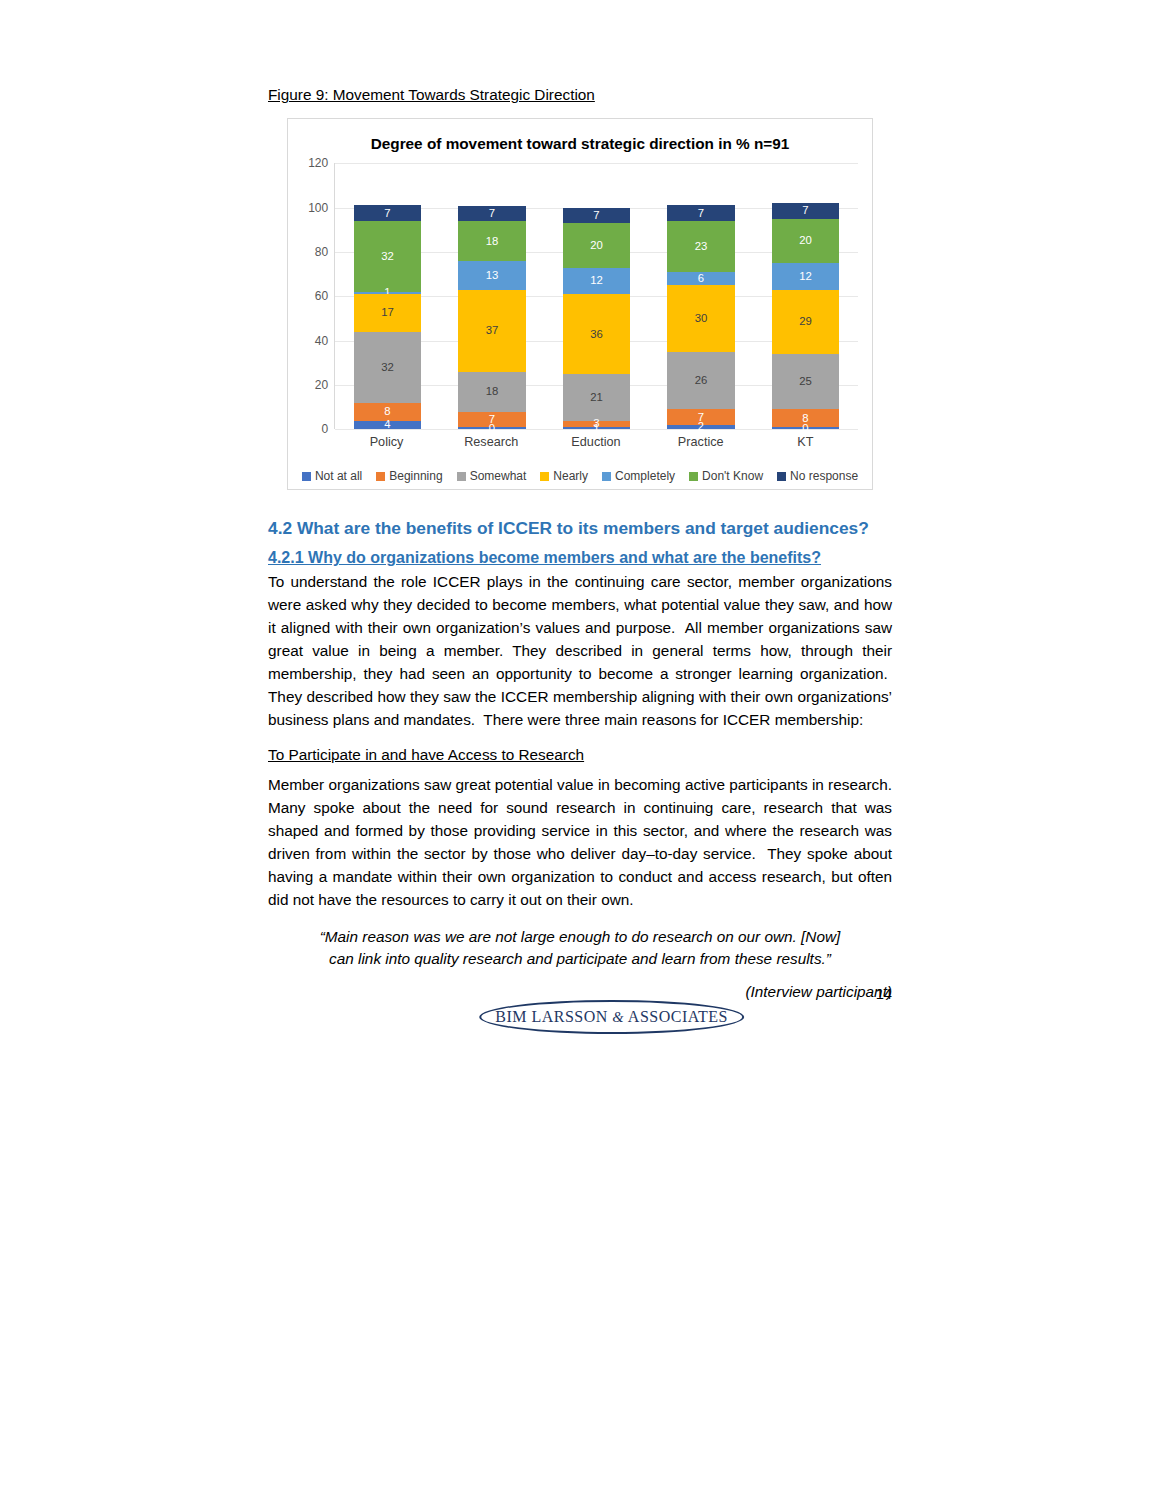Figure 9: Movement Towards Strategic Direction
Degree of movement toward strategic direction in % n=91
120 100 80 60 40 20 0
7
32
1
17
32
8
4
7
18
13
37
18
7
0
7
20
12
36
21
3
1
7
23
6
30
26
7
2
7
20
12
29
25
8
0
Policy Research Eduction Practice KT
Not at all
Beginning
Somewhat
Nearly
Completely
Don't Know
No response
4.2 What are the benefits of ICCER to its members and target audiences?
4.2.1 Why do organizations become members and what are the benefits?
To understand the role ICCER plays in the continuing care sector, member organizations were asked why they decided to become members, what potential value they saw, and how it aligned with their own organization’s values and purpose. All member organizations saw great value in being a member. They described in general terms how, through their membership, they had seen an opportunity to become a stronger learning organization. They described how they saw the ICCER membership aligning with their own organizations’ business plans and mandates. There were three main reasons for ICCER membership:
To Participate in and have Access to Research
Member organizations saw great potential value in becoming active participants in research. Many spoke about the need for sound research in continuing care, research that was shaped and formed by those providing service in this sector, and where the research was driven from within the sector by those who deliver day–to-day service. They spoke about having a mandate within their own organization to conduct and access research, but often did not have the resources to carry it out on their own.
“Main reason was we are not large enough to do research on our own. [Now] can link into quality research and participate and learn from these results.”
(Interview participant)
14
BIM LARSSON & ASSOCIATES